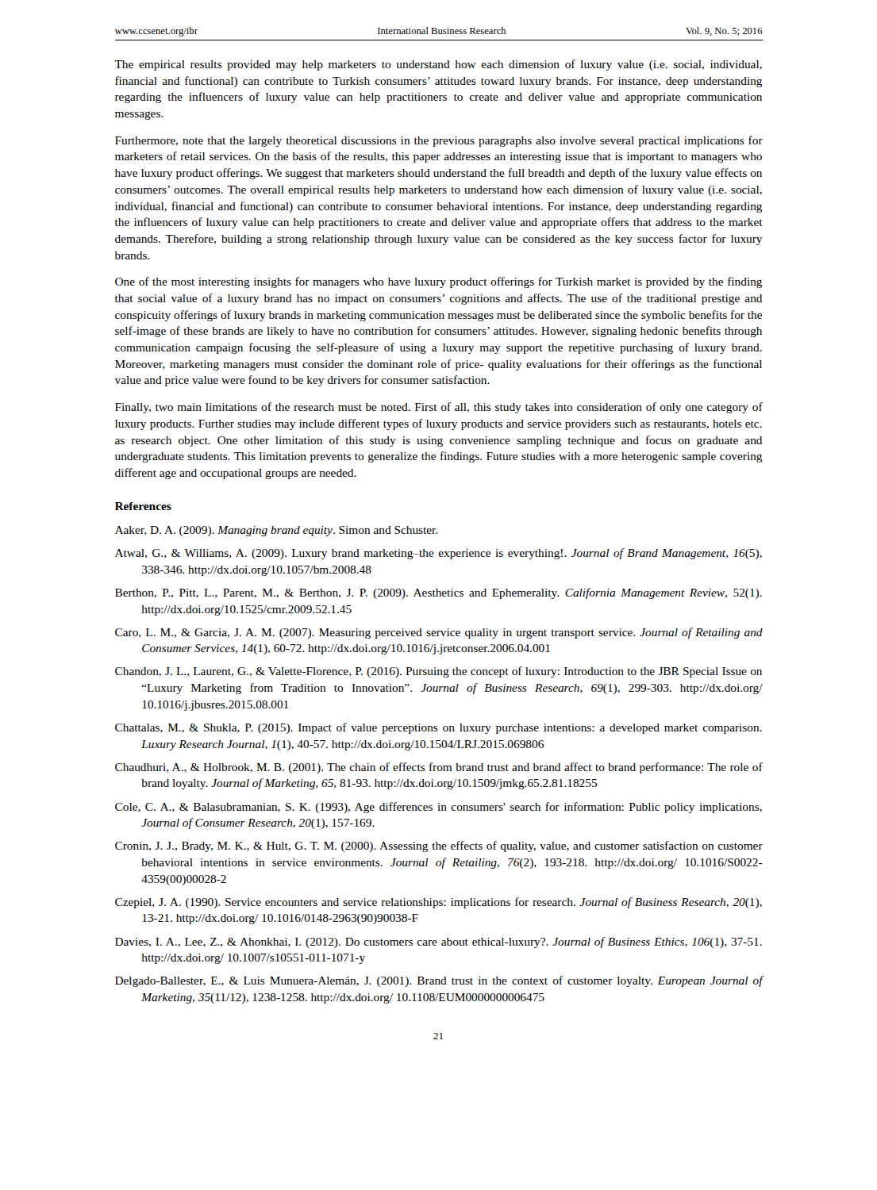www.ccsenet.org/ibr International Business Research Vol. 9, No. 5; 2016
The empirical results provided may help marketers to understand how each dimension of luxury value (i.e. social, individual, financial and functional) can contribute to Turkish consumers’ attitudes toward luxury brands. For instance, deep understanding regarding the influencers of luxury value can help practitioners to create and deliver value and appropriate communication messages.
Furthermore, note that the largely theoretical discussions in the previous paragraphs also involve several practical implications for marketers of retail services. On the basis of the results, this paper addresses an interesting issue that is important to managers who have luxury product offerings. We suggest that marketers should understand the full breadth and depth of the luxury value effects on consumers’ outcomes. The overall empirical results help marketers to understand how each dimension of luxury value (i.e. social, individual, financial and functional) can contribute to consumer behavioral intentions. For instance, deep understanding regarding the influencers of luxury value can help practitioners to create and deliver value and appropriate offers that address to the market demands. Therefore, building a strong relationship through luxury value can be considered as the key success factor for luxury brands.
One of the most interesting insights for managers who have luxury product offerings for Turkish market is provided by the finding that social value of a luxury brand has no impact on consumers’ cognitions and affects. The use of the traditional prestige and conspicuity offerings of luxury brands in marketing communication messages must be deliberated since the symbolic benefits for the self-image of these brands are likely to have no contribution for consumers’ attitudes. However, signaling hedonic benefits through communication campaign focusing the self-pleasure of using a luxury may support the repetitive purchasing of luxury brand. Moreover, marketing managers must consider the dominant role of price- quality evaluations for their offerings as the functional value and price value were found to be key drivers for consumer satisfaction.
Finally, two main limitations of the research must be noted. First of all, this study takes into consideration of only one category of luxury products. Further studies may include different types of luxury products and service providers such as restaurants, hotels etc. as research object. One other limitation of this study is using convenience sampling technique and focus on graduate and undergraduate students. This limitation prevents to generalize the findings. Future studies with a more heterogenic sample covering different age and occupational groups are needed.
References
Aaker, D. A. (2009). Managing brand equity. Simon and Schuster.
Atwal, G., & Williams, A. (2009). Luxury brand marketing–the experience is everything!. Journal of Brand Management, 16(5), 338-346. http://dx.doi.org/10.1057/bm.2008.48
Berthon, P., Pitt, L., Parent, M., & Berthon, J. P. (2009). Aesthetics and Ephemerality. California Management Review, 52(1). http://dx.doi.org/10.1525/cmr.2009.52.1.45
Caro, L. M., & Garcia, J. A. M. (2007). Measuring perceived service quality in urgent transport service. Journal of Retailing and Consumer Services, 14(1), 60-72. http://dx.doi.org/10.1016/j.jretconser.2006.04.001
Chandon, J. L., Laurent, G., & Valette-Florence, P. (2016). Pursuing the concept of luxury: Introduction to the JBR Special Issue on “Luxury Marketing from Tradition to Innovation”. Journal of Business Research, 69(1), 299-303. http://dx.doi.org/ 10.1016/j.jbusres.2015.08.001
Chattalas, M., & Shukla, P. (2015). Impact of value perceptions on luxury purchase intentions: a developed market comparison. Luxury Research Journal, 1(1), 40-57. http://dx.doi.org/10.1504/LRJ.2015.069806
Chaudhuri, A., & Holbrook, M. B. (2001). The chain of effects from brand trust and brand affect to brand performance: The role of brand loyalty. Journal of Marketing, 65, 81-93. http://dx.doi.org/10.1509/jmkg.65.2.81.18255
Cole, C. A., & Balasubramanian, S. K. (1993), Age differences in consumers' search for information: Public policy implications, Journal of Consumer Research, 20(1), 157-169.
Cronin, J. J., Brady, M. K., & Hult, G. T. M. (2000). Assessing the effects of quality, value, and customer satisfaction on customer behavioral intentions in service environments. Journal of Retailing, 76(2), 193-218. http://dx.doi.org/ 10.1016/S0022-4359(00)00028-2
Czepiel, J. A. (1990). Service encounters and service relationships: implications for research. Journal of Business Research, 20(1), 13-21. http://dx.doi.org/ 10.1016/0148-2963(90)90038-F
Davies, I. A., Lee, Z., & Ahonkhai, I. (2012). Do customers care about ethical-luxury?. Journal of Business Ethics, 106(1), 37-51. http://dx.doi.org/ 10.1007/s10551-011-1071-y
Delgado-Ballester, E., & Luis Munuera-Alemán, J. (2001). Brand trust in the context of customer loyalty. European Journal of Marketing, 35(11/12), 1238-1258. http://dx.doi.org/ 10.1108/EUM0000000006475
21